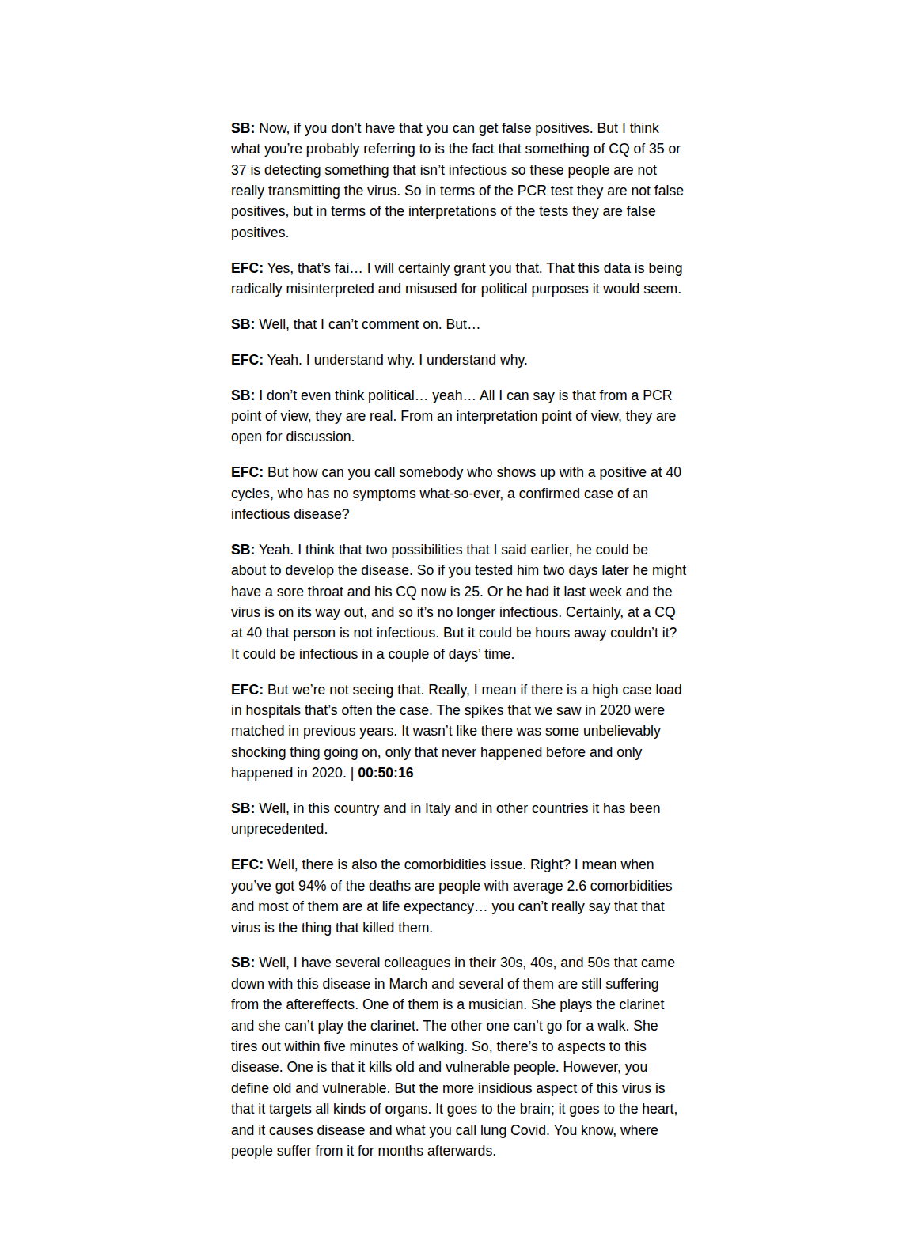SB: Now, if you don’t have that you can get false positives. But I think what you’re probably referring to is the fact that something of CQ of 35 or 37 is detecting something that isn’t infectious so these people are not really transmitting the virus. So in terms of the PCR test they are not false positives, but in terms of the interpretations of the tests they are false positives.
EFC: Yes, that’s fai… I will certainly grant you that. That this data is being radically misinterpreted and misused for political purposes it would seem.
SB: Well, that I can’t comment on. But…
EFC: Yeah. I understand why. I understand why.
SB: I don’t even think political… yeah… All I can say is that from a PCR point of view, they are real. From an interpretation point of view, they are open for discussion.
EFC: But how can you call somebody who shows up with a positive at 40 cycles, who has no symptoms what-so-ever, a confirmed case of an infectious disease?
SB: Yeah. I think that two possibilities that I said earlier, he could be about to develop the disease. So if you tested him two days later he might have a sore throat and his CQ now is 25. Or he had it last week and the virus is on its way out, and so it’s no longer infectious. Certainly, at a CQ at 40 that person is not infectious. But it could be hours away couldn’t it? It could be infectious in a couple of days’ time.
EFC: But we’re not seeing that. Really, I mean if there is a high case load in hospitals that’s often the case. The spikes that we saw in 2020 were matched in previous years. It wasn’t like there was some unbelievably shocking thing going on, only that never happened before and only happened in 2020. | 00:50:16
SB: Well, in this country and in Italy and in other countries it has been unprecedented.
EFC: Well, there is also the comorbidities issue. Right? I mean when you’ve got 94% of the deaths are people with average 2.6 comorbidities and most of them are at life expectancy… you can’t really say that that virus is the thing that killed them.
SB: Well, I have several colleagues in their 30s, 40s, and 50s that came down with this disease in March and several of them are still suffering from the aftereffects. One of them is a musician. She plays the clarinet and she can’t play the clarinet. The other one can’t go for a walk. She tires out within five minutes of walking. So, there’s to aspects to this disease. One is that it kills old and vulnerable people. However, you define old and vulnerable. But the more insidious aspect of this virus is that it targets all kinds of organs. It goes to the brain; it goes to the heart, and it causes disease and what you call lung Covid. You know, where people suffer from it for months afterwards.